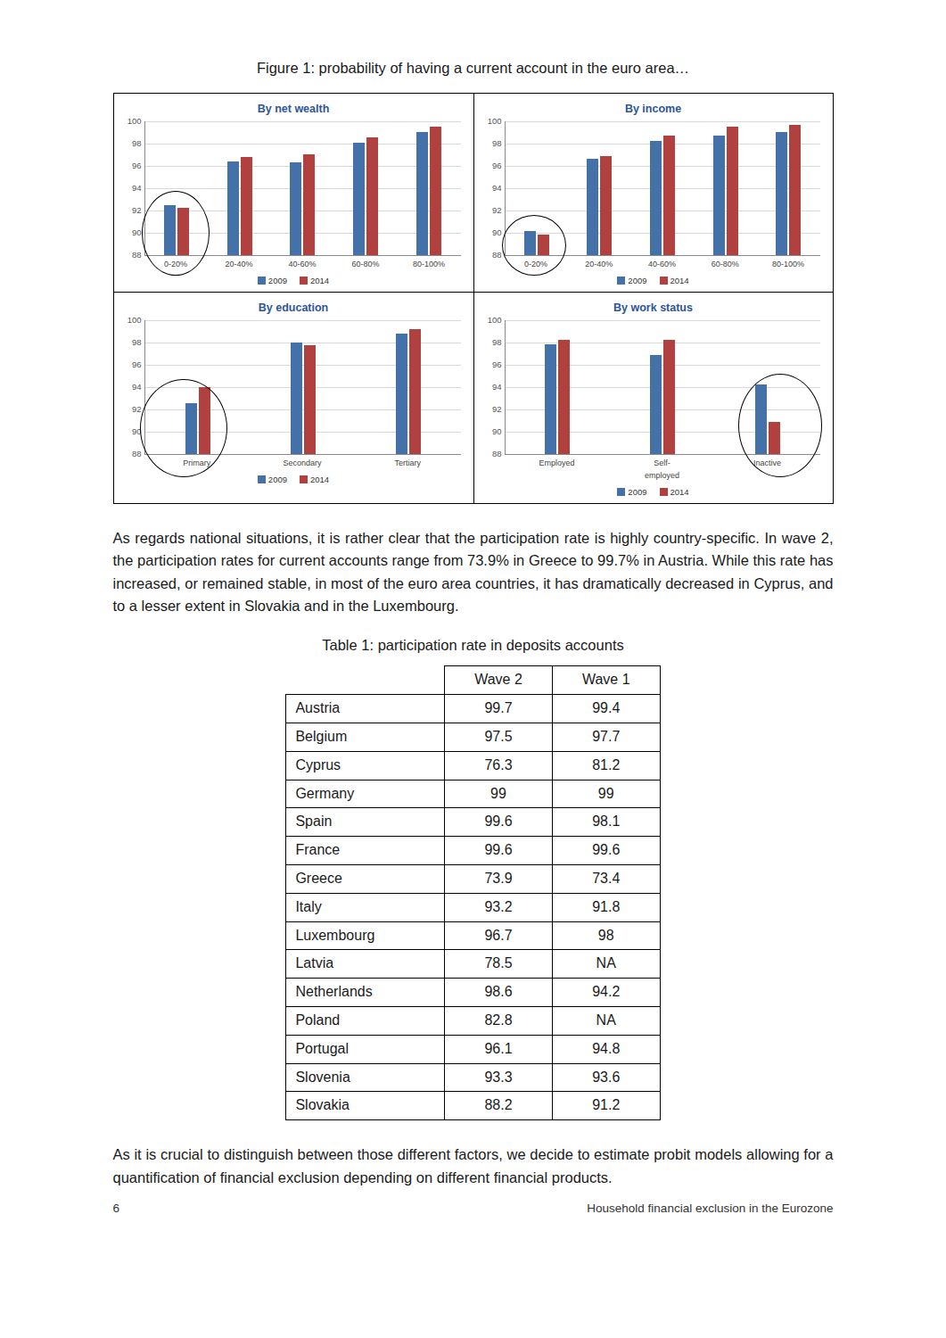Figure 1: probability of having a current account in the euro area…
By net wealth
100
98
96
94
92
90
88
0-20% 20-40% 40-60% 60-80% 80-100%
2009 2014
By income
100
98
96
94
92
90
88
0-20% 20-40% 40-60% 60-80% 80-100%
2009 2014
By education
100
98
96
94
92
90
88
Primary Secondary Tertiary
2009 2014
By work status
100
98
96
94
92
90
88
Employed Self- employed Inactive
2009 2014
As regards national situations, it is rather clear that the participation rate is highly country-specific. In wave 2, the participation rates for current accounts range from 73.9% in Greece to 99.7% in Austria. While this rate has increased, or remained stable, in most of the euro area countries, it has dramatically decreased in Cyprus, and to a lesser extent in Slovakia and in the Luxembourg.
Table 1: participation rate in deposits accounts
| | Wave 2 | Wave 1 |
| --- | --- | --- |
| Austria | 99.7 | 99.4 |
| Belgium | 97.5 | 97.7 |
| Cyprus | 76.3 | 81.2 |
| Germany | 99 | 99 |
| Spain | 99.6 | 98.1 |
| France | 99.6 | 99.6 |
| Greece | 73.9 | 73.4 |
| Italy | 93.2 | 91.8 |
| Luxembourg | 96.7 | 98 |
| Latvia | 78.5 | NA |
| Netherlands | 98.6 | 94.2 |
| Poland | 82.8 | NA |
| Portugal | 96.1 | 94.8 |
| Slovenia | 93.3 | 93.6 |
| Slovakia | 88.2 | 91.2 |
As it is crucial to distinguish between those different factors, we decide to estimate probit models allowing for a quantification of financial exclusion depending on different financial products.
6
Household financial exclusion in the Eurozone